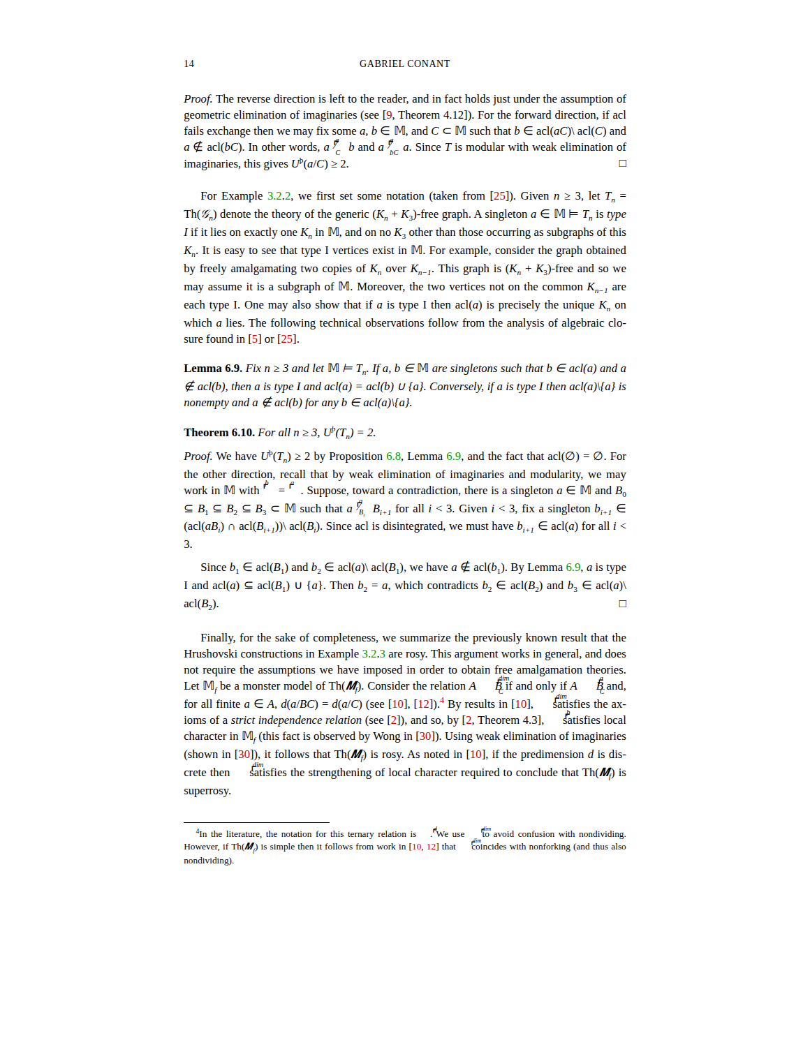14 GABRIEL CONANT
Proof. The reverse direction is left to the reader, and in fact holds just under the assumption of geometric elimination of imaginaries (see [9, Theorem 4.12]). For the forward direction, if acl fails exchange then we may fix some a, b ∈ 𝕄, and C ⊂ 𝕄 such that b ∈ acl(aC)\ acl(C) and a ∉ acl(bC). In other words, a ⌜∕Ca b and a ⌜∕bC a a. Since T is modular with weak elimination of imaginaries, this gives Uþ(a/C) ≥ 2. □
For Example 3.2.2, we first set some notation (taken from [25]). Given n ≥ 3, let Tn = Th(𝒢n) denote the theory of the generic (Kn + K3)-free graph. A singleton a ∈ 𝕄 ⊨ Tn is type I if it lies on exactly one Kn in 𝕄, and on no K3 other than those occurring as subgraphs of this Kn. It is easy to see that type I vertices exist in 𝕄. For example, consider the graph obtained by freely amalgamating two copies of Kn over Kn−1. This graph is (Kn + K3)-free and so we may assume it is a subgraph of 𝕄. Moreover, the two vertices not on the common Kn−1 are each type I. One may also show that if a is type I then acl(a) is precisely the unique Kn on which a lies. The following technical observations follow from the analysis of algebraic closure found in [5] or [25].
Lemma 6.9. Fix n ≥ 3 and let 𝕄 ⊨ Tn. If a, b ∈ 𝕄 are singletons such that b ∈ acl(a) and a ∉ acl(b), then a is type I and acl(a) = acl(b) ∪ {a}. Conversely, if a is type I then acl(a)\{a} is nonempty and a ∉ acl(b) for any b ∈ acl(a)\{a}.
Theorem 6.10. For all n ≥ 3, Uþ(Tn) = 2.
Proof. We have Uþ(Tn) ≥ 2 by Proposition 6.8, Lemma 6.9, and the fact that acl(∅) = ∅. For the other direction, recall that by weak elimination of imaginaries and modularity, we may work in 𝕄 with ⌜þ = ⌜a. Suppose, toward a contradiction, there is a singleton a ∈ 𝕄 and B0 ⊆ B1 ⊆ B2 ⊆ B3 ⊂ 𝕄 such that a ⌜∕Bi a Bi+1 for all i < 3. Given i < 3, fix a singleton bi+1 ∈ (acl(aBi) ∩ acl(Bi+1))\ acl(Bi). Since acl is disintegrated, we must have bi+1 ∈ acl(a) for all i < 3.
Since b1 ∈ acl(B1) and b2 ∈ acl(a)\ acl(B1), we have a ∉ acl(b1). By Lemma 6.9, a is type I and acl(a) ⊆ acl(B1) ∪ {a}. Then b2 = a, which contradicts b2 ∈ acl(B2) and b3 ∈ acl(a)\ acl(B2). □
Finally, for the sake of completeness, we summarize the previously known result that the Hrushovski constructions in Example 3.2.3 are rosy. This argument works in general, and does not require the assumptions we have imposed in order to obtain free amalgamation theories. Let 𝕄f be a monster model of Th(𝑴f). Consider the relation A ⌜Cdim B if and only if A ⌜Ca B and, for all finite a ∈ A, d(a/BC) = d(a/C) (see [10], [12]).4 By results in [10], ⌜dim satisfies the axioms of a strict independence relation (see [2]), and so, by [2, Theorem 4.3], ⌜þ satisfies local character in 𝕄f (this fact is observed by Wong in [30]). Using weak elimination of imaginaries (shown in [30]), it follows that Th(𝑴f) is rosy. As noted in [10], if the predimension d is discrete then ⌜dim satisfies the strengthening of local character required to conclude that Th(𝑴f) is superrosy.
4In the literature, the notation for this ternary relation is ⌜d. We use ⌜dim to avoid confusion with nondividing. However, if Th(𝑴f) is simple then it follows from work in [10, 12] that ⌜dim coincides with nonforking (and thus also nondividing).